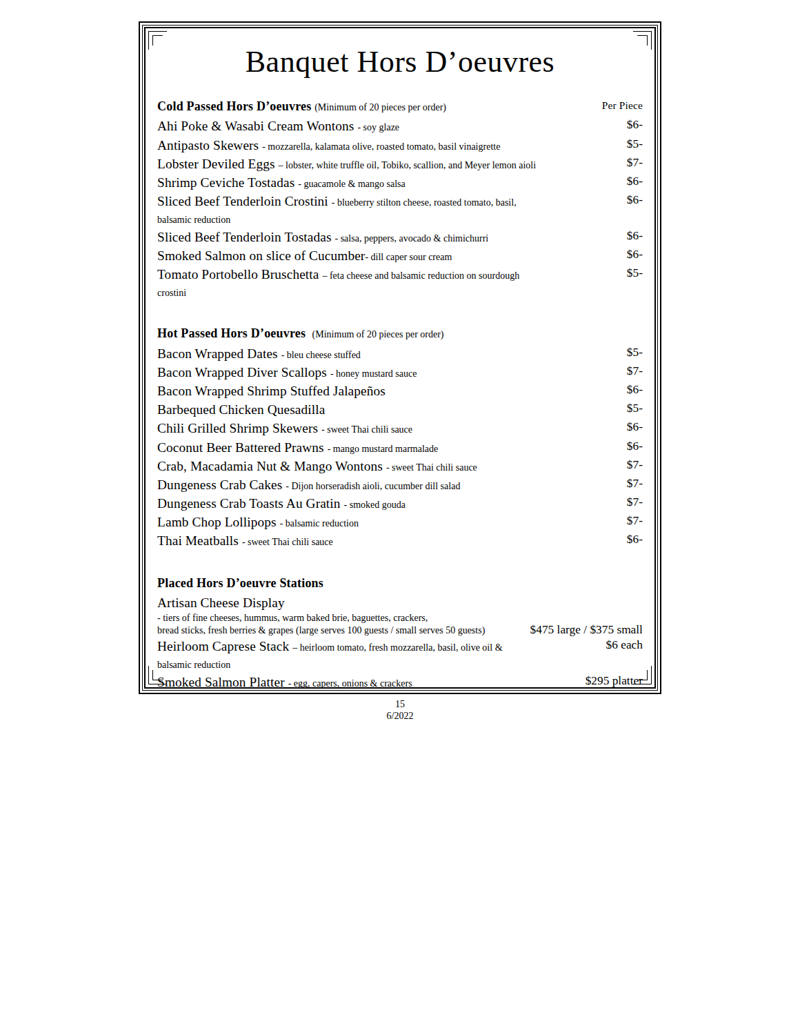Banquet Hors D’oeuvres
Cold Passed Hors D’oeuvres (Minimum of 20 pieces per order) Per Piece
| Ahi Poke & Wasabi Cream Wontons - soy glaze | $6- |
| Antipasto Skewers - mozzarella, kalamata olive, roasted tomato, basil vinaigrette | $5- |
| Lobster Deviled Eggs – lobster, white truffle oil, Tobiko, scallion, and Meyer lemon aioli | $7- |
| Shrimp Ceviche Tostadas - guacamole & mango salsa | $6- |
| Sliced Beef Tenderloin Crostini - blueberry stilton cheese, roasted tomato, basil, balsamic reduction | $6- |
| Sliced Beef Tenderloin Tostadas - salsa, peppers, avocado & chimichurri | $6- |
| Smoked Salmon on slice of Cucumber - dill caper sour cream | $6- |
| Tomato Portobello Bruschetta – feta cheese and balsamic reduction on sourdough crostini | $5- |
Hot Passed Hors D’oeuvres (Minimum of 20 pieces per order)
| Bacon Wrapped Dates - bleu cheese stuffed | $5- |
| Bacon Wrapped Diver Scallops - honey mustard sauce | $7- |
| Bacon Wrapped Shrimp Stuffed Jalapeños | $6- |
| Barbequed Chicken Quesadilla | $5- |
| Chili Grilled Shrimp Skewers - sweet Thai chili sauce | $6- |
| Coconut Beer Battered Prawns - mango mustard marmalade | $6- |
| Crab, Macadamia Nut & Mango Wontons - sweet Thai chili sauce | $7- |
| Dungeness Crab Cakes - Dijon horseradish aioli, cucumber dill salad | $7- |
| Dungeness Crab Toasts Au Gratin - smoked gouda | $7- |
| Lamb Chop Lollipops - balsamic reduction | $7- |
| Thai Meatballs - sweet Thai chili sauce | $6- |
Placed Hors D’oeuvre Stations
| Artisan Cheese Display - tiers of fine cheeses, hummus, warm baked brie, baguettes, crackers, bread sticks, fresh berries & grapes (large serves 100 guests / small serves 50 guests) | $475 large / $375 small |
| Heirloom Caprese Stack – heirloom tomato, fresh mozzarella, basil, olive oil & balsamic reduction | $6 each |
| Smoked Salmon Platter - egg, capers, onions & crackers | $295 platter |
| Iced Jumbo Prawns - cocktail sauce (serves 50-60 guests, approx. 2 per person) | $495 bowl |
| Alaskan King Crab Legs - lemons and drawn butter | market price |
Heavy Hors D’oeuvre Chef Carving Stations
| Slow Roasted Prime Rib - cabernet au jus, creamy horseradish & artisan rolls (serves 40-45) | $500 |
| Roast Tenderloin of Beef - sauce bearnaise & artisan rolls (serves 25-30) | $450 |
| Roast Turkey Breast - white wine turkey jus, cranberry apple relish & artisan rolls (serves 50-60) | $295 |
| Mango Glazed Ham - grilled pineapple relish & artisan rolls (serves 50-60) | $225 |
15
6/2022